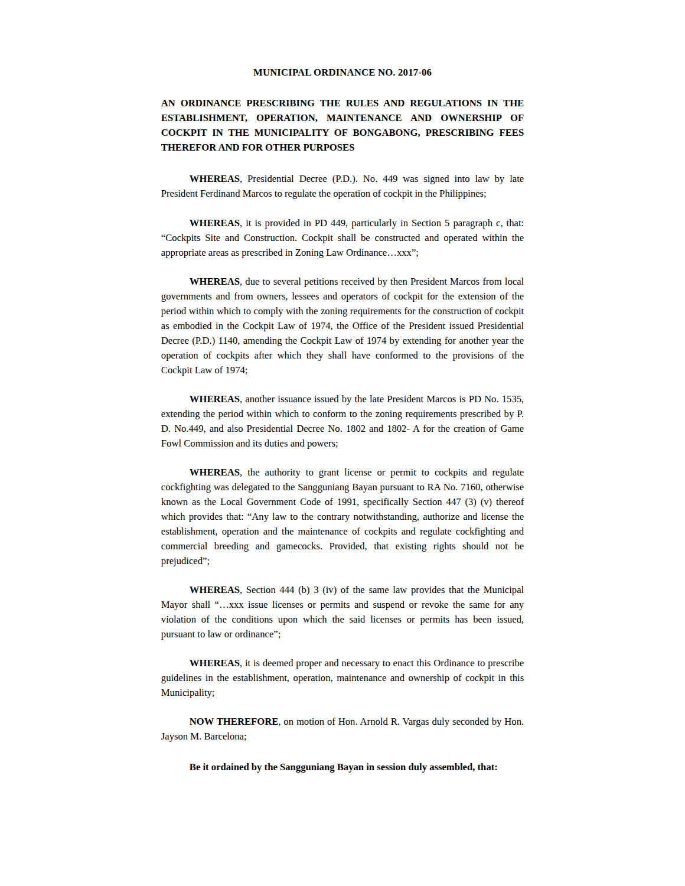MUNICIPAL ORDINANCE NO. 2017-06
AN ORDINANCE PRESCRIBING THE RULES AND REGULATIONS IN THE ESTABLISHMENT, OPERATION, MAINTENANCE AND OWNERSHIP OF COCKPIT IN THE MUNICIPALITY OF BONGABONG, PRESCRIBING FEES THEREFOR AND FOR OTHER PURPOSES
WHEREAS, Presidential Decree (P.D.). No. 449 was signed into law by late President Ferdinand Marcos to regulate the operation of cockpit in the Philippines;
WHEREAS, it is provided in PD 449, particularly in Section 5 paragraph c, that: “Cockpits Site and Construction. Cockpit shall be constructed and operated within the appropriate areas as prescribed in Zoning Law Ordinance…xxx”;
WHEREAS, due to several petitions received by then President Marcos from local governments and from owners, lessees and operators of cockpit for the extension of the period within which to comply with the zoning requirements for the construction of cockpit as embodied in the Cockpit Law of 1974, the Office of the President issued Presidential Decree (P.D.) 1140, amending the Cockpit Law of 1974 by extending for another year the operation of cockpits after which they shall have conformed to the provisions of the Cockpit Law of 1974;
WHEREAS, another issuance issued by the late President Marcos is PD No. 1535, extending the period within which to conform to the zoning requirements prescribed by P. D. No.449, and also Presidential Decree No. 1802 and 1802- A for the creation of Game Fowl Commission and its duties and powers;
WHEREAS, the authority to grant license or permit to cockpits and regulate cockfighting was delegated to the Sangguniang Bayan pursuant to RA No. 7160, otherwise known as the Local Government Code of 1991, specifically Section 447 (3) (v) thereof which provides that: “Any law to the contrary notwithstanding, authorize and license the establishment, operation and the maintenance of cockpits and regulate cockfighting and commercial breeding and gamecocks. Provided, that existing rights should not be prejudiced”;
WHEREAS, Section 444 (b) 3 (iv) of the same law provides that the Municipal Mayor shall “…xxx issue licenses or permits and suspend or revoke the same for any violation of the conditions upon which the said licenses or permits has been issued, pursuant to law or ordinance”;
WHEREAS, it is deemed proper and necessary to enact this Ordinance to prescribe guidelines in the establishment, operation, maintenance and ownership of cockpit in this Municipality;
NOW THEREFORE, on motion of Hon. Arnold R. Vargas duly seconded by Hon. Jayson M. Barcelona;
Be it ordained by the Sangguniang Bayan in session duly assembled, that: